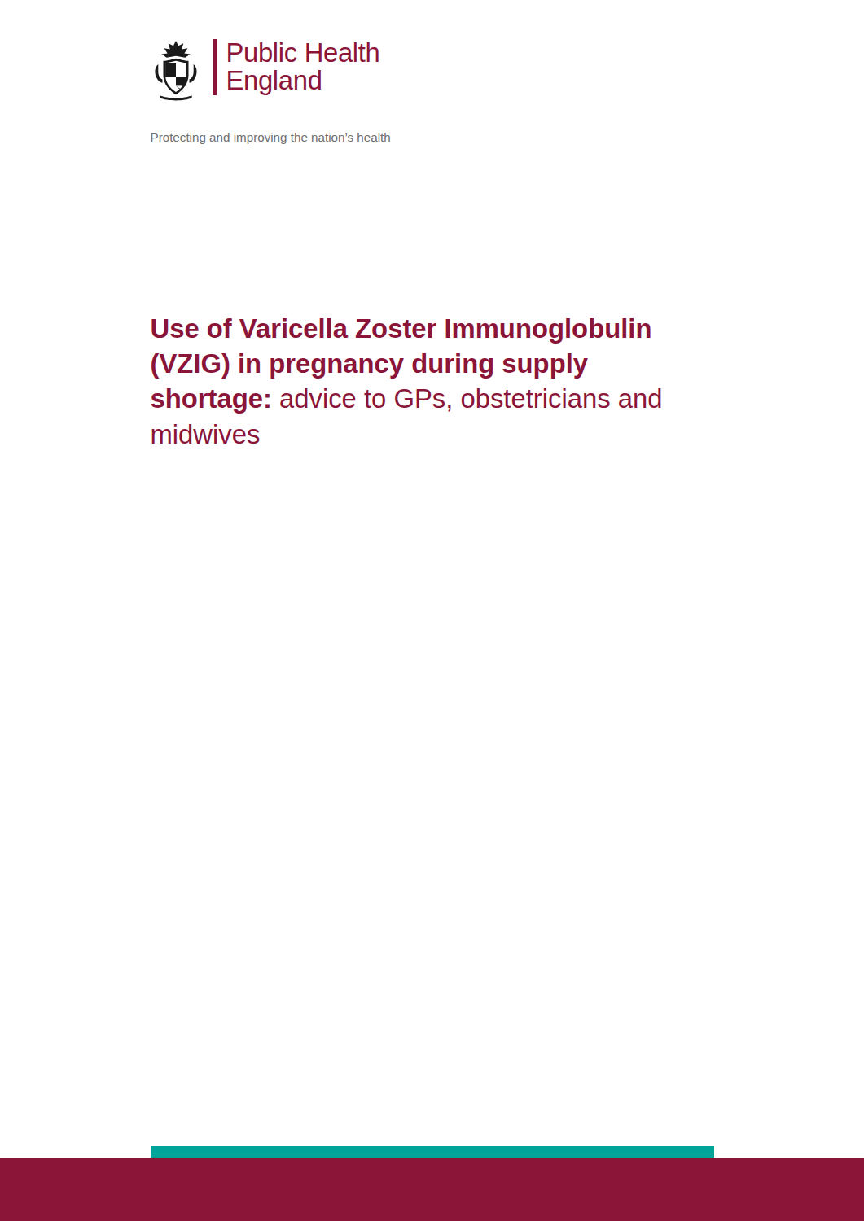Public Health England
Protecting and improving the nation’s health
Use of Varicella Zoster Immunoglobulin (VZIG) in pregnancy during supply shortage: advice to GPs, obstetricians and midwives